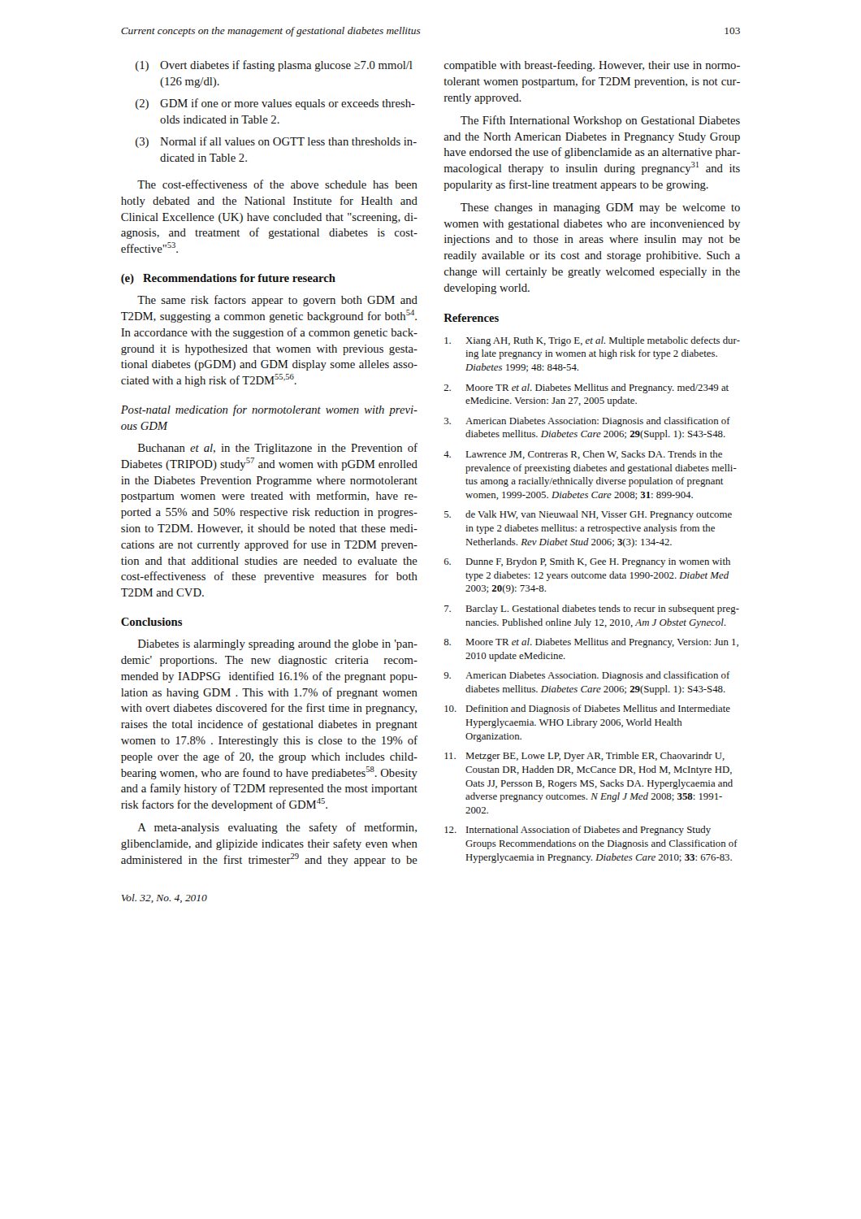Current concepts on the management of gestational diabetes mellitus 103
(1) Overt diabetes if fasting plasma glucose ≥7.0 mmol/l (126 mg/dl).
(2) GDM if one or more values equals or exceeds thresholds indicated in Table 2.
(3) Normal if all values on OGTT less than thresholds indicated in Table 2.
The cost-effectiveness of the above schedule has been hotly debated and the National Institute for Health and Clinical Excellence (UK) have concluded that "screening, diagnosis, and treatment of gestational diabetes is cost-effective"53.
(e) Recommendations for future research
The same risk factors appear to govern both GDM and T2DM, suggesting a common genetic background for both54. In accordance with the suggestion of a common genetic background it is hypothesized that women with previous gestational diabetes (pGDM) and GDM display some alleles associated with a high risk of T2DM55,56.
Post-natal medication for normotolerant women with previous GDM
Buchanan et al, in the Triglitazone in the Prevention of Diabetes (TRIPOD) study57 and women with pGDM enrolled in the Diabetes Prevention Programme where normotolerant postpartum women were treated with metformin, have reported a 55% and 50% respective risk reduction in progression to T2DM. However, it should be noted that these medications are not currently approved for use in T2DM prevention and that additional studies are needed to evaluate the cost-effectiveness of these preventive measures for both T2DM and CVD.
Conclusions
Diabetes is alarmingly spreading around the globe in 'pandemic' proportions. The new diagnostic criteria recommended by IADPSG identified 16.1% of the pregnant population as having GDM . This with 1.7% of pregnant women with overt diabetes discovered for the first time in pregnancy, raises the total incidence of gestational diabetes in pregnant women to 17.8% . Interestingly this is close to the 19% of people over the age of 20, the group which includes childbearing women, who are found to have prediabetes58. Obesity and a family history of T2DM represented the most important risk factors for the development of GDM45.
A meta-analysis evaluating the safety of metformin, glibenclamide, and glipizide indicates their safety even when administered in the first trimester29 and they appear to be compatible with breast-feeding. However, their use in normotolerant women postpartum, for T2DM prevention, is not currently approved.
The Fifth International Workshop on Gestational Diabetes and the North American Diabetes in Pregnancy Study Group have endorsed the use of glibenclamide as an alternative pharmacological therapy to insulin during pregnancy31 and its popularity as first-line treatment appears to be growing.
These changes in managing GDM may be welcome to women with gestational diabetes who are inconvenienced by injections and to those in areas where insulin may not be readily available or its cost and storage prohibitive. Such a change will certainly be greatly welcomed especially in the developing world.
References
Xiang AH, Ruth K, Trigo E, et al. Multiple metabolic defects during late pregnancy in women at high risk for type 2 diabetes. Diabetes 1999; 48: 848-54.
Moore TR et al. Diabetes Mellitus and Pregnancy. med/2349 at eMedicine. Version: Jan 27, 2005 update.
American Diabetes Association: Diagnosis and classification of diabetes mellitus. Diabetes Care 2006; 29(Suppl. 1): S43-S48.
Lawrence JM, Contreras R, Chen W, Sacks DA. Trends in the prevalence of preexisting diabetes and gestational diabetes mellitus among a racially/ethnically diverse population of pregnant women, 1999-2005. Diabetes Care 2008; 31: 899-904.
de Valk HW, van Nieuwaal NH, Visser GH. Pregnancy outcome in type 2 diabetes mellitus: a retrospective analysis from the Netherlands. Rev Diabet Stud 2006; 3(3): 134-42.
Dunne F, Brydon P, Smith K, Gee H. Pregnancy in women with type 2 diabetes: 12 years outcome data 1990-2002. Diabet Med 2003; 20(9): 734-8.
Barclay L. Gestational diabetes tends to recur in subsequent pregnancies. Published online July 12, 2010, Am J Obstet Gynecol.
Moore TR et al. Diabetes Mellitus and Pregnancy, Version: Jun 1, 2010 update eMedicine.
American Diabetes Association. Diagnosis and classification of diabetes mellitus. Diabetes Care 2006; 29(Suppl. 1): S43-S48.
Definition and Diagnosis of Diabetes Mellitus and Intermediate Hyperglycaemia. WHO Library 2006, World Health Organization.
Metzger BE, Lowe LP, Dyer AR, Trimble ER, Chaovarindr U, Coustan DR, Hadden DR, McCance DR, Hod M, McIntyre HD, Oats JJ, Persson B, Rogers MS, Sacks DA. Hyperglycaemia and adverse pregnancy outcomes. N Engl J Med 2008; 358: 1991-2002.
International Association of Diabetes and Pregnancy Study Groups Recommendations on the Diagnosis and Classification of Hyperglycaemia in Pregnancy. Diabetes Care 2010; 33: 676-83.
Vol. 32, No. 4, 2010